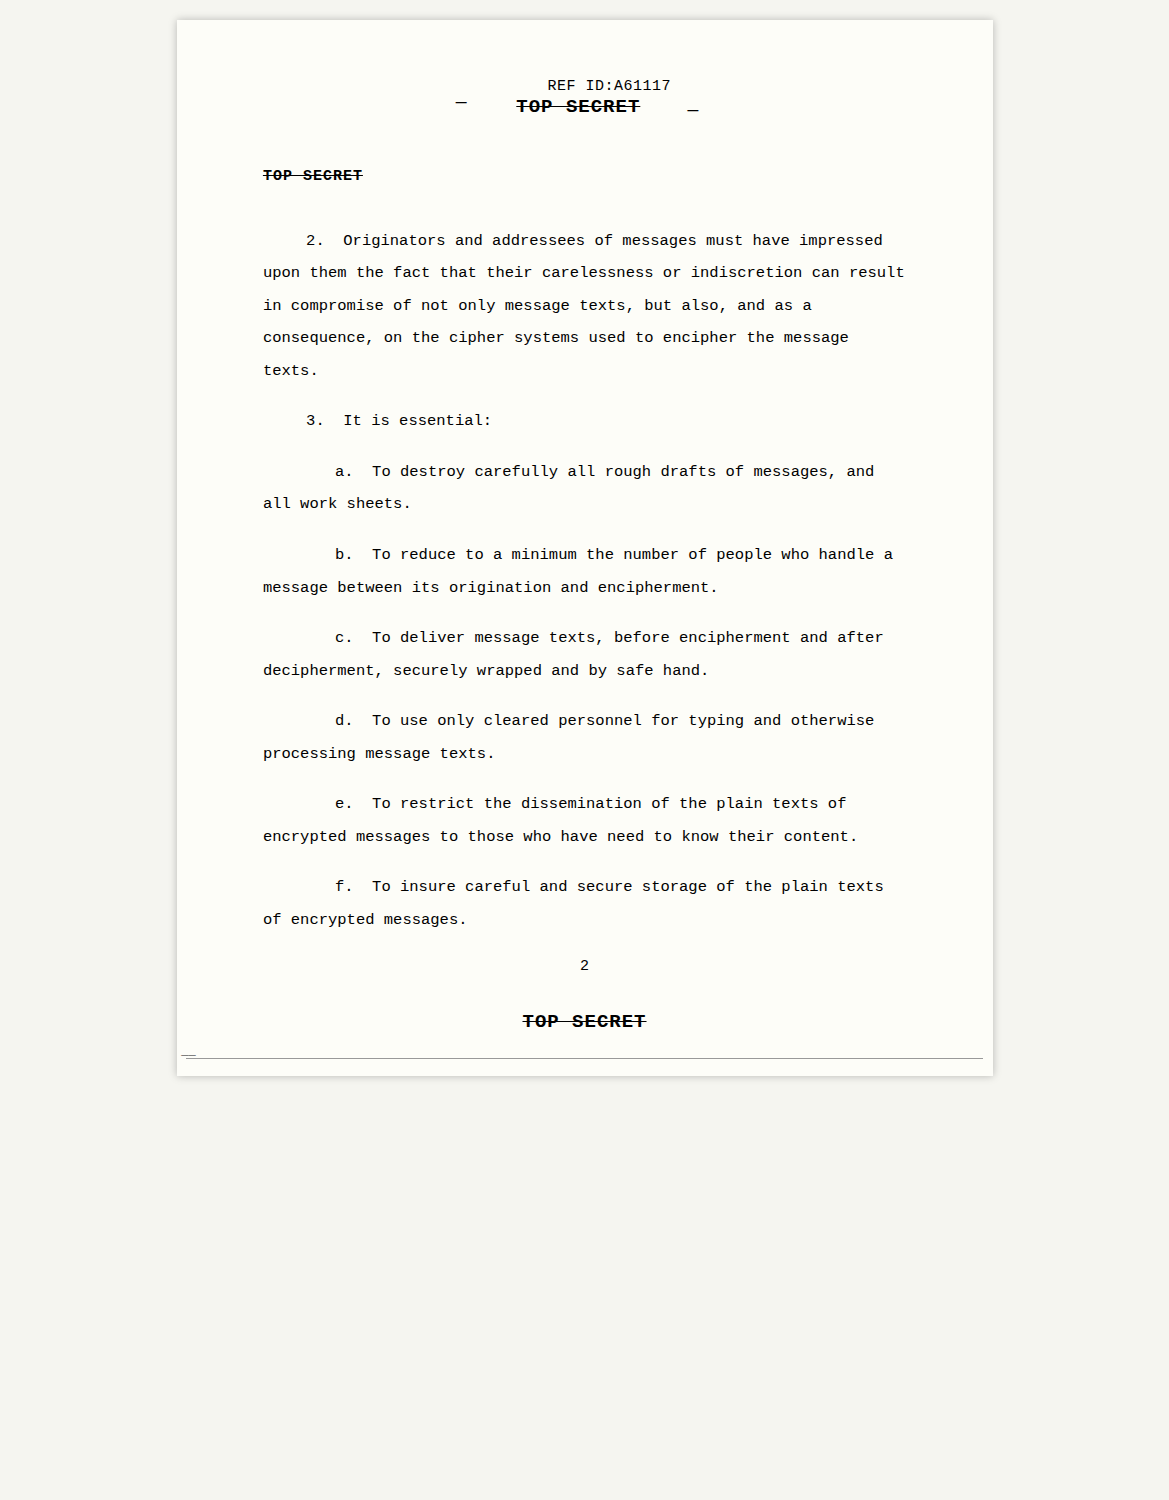— REF ID:A61117 TOP SECRET —
TOP SECRET
2. Originators and addressees of messages must have impressed upon them the fact that their carelessness or indiscretion can result in compromise of not only message texts, but also, and as a consequence, on the cipher systems used to encipher the message texts.
3. It is essential:
a. To destroy carefully all rough drafts of messages, and all work sheets.
b. To reduce to a minimum the number of people who handle a message between its origination and encipherment.
c. To deliver message texts, before encipherment and after decipherment, securely wrapped and by safe hand.
d. To use only cleared personnel for typing and otherwise processing message texts.
e. To restrict the dissemination of the plain texts of encrypted messages to those who have need to know their content.
f. To insure careful and secure storage of the plain texts of encrypted messages.
2
TOP SECRET
——